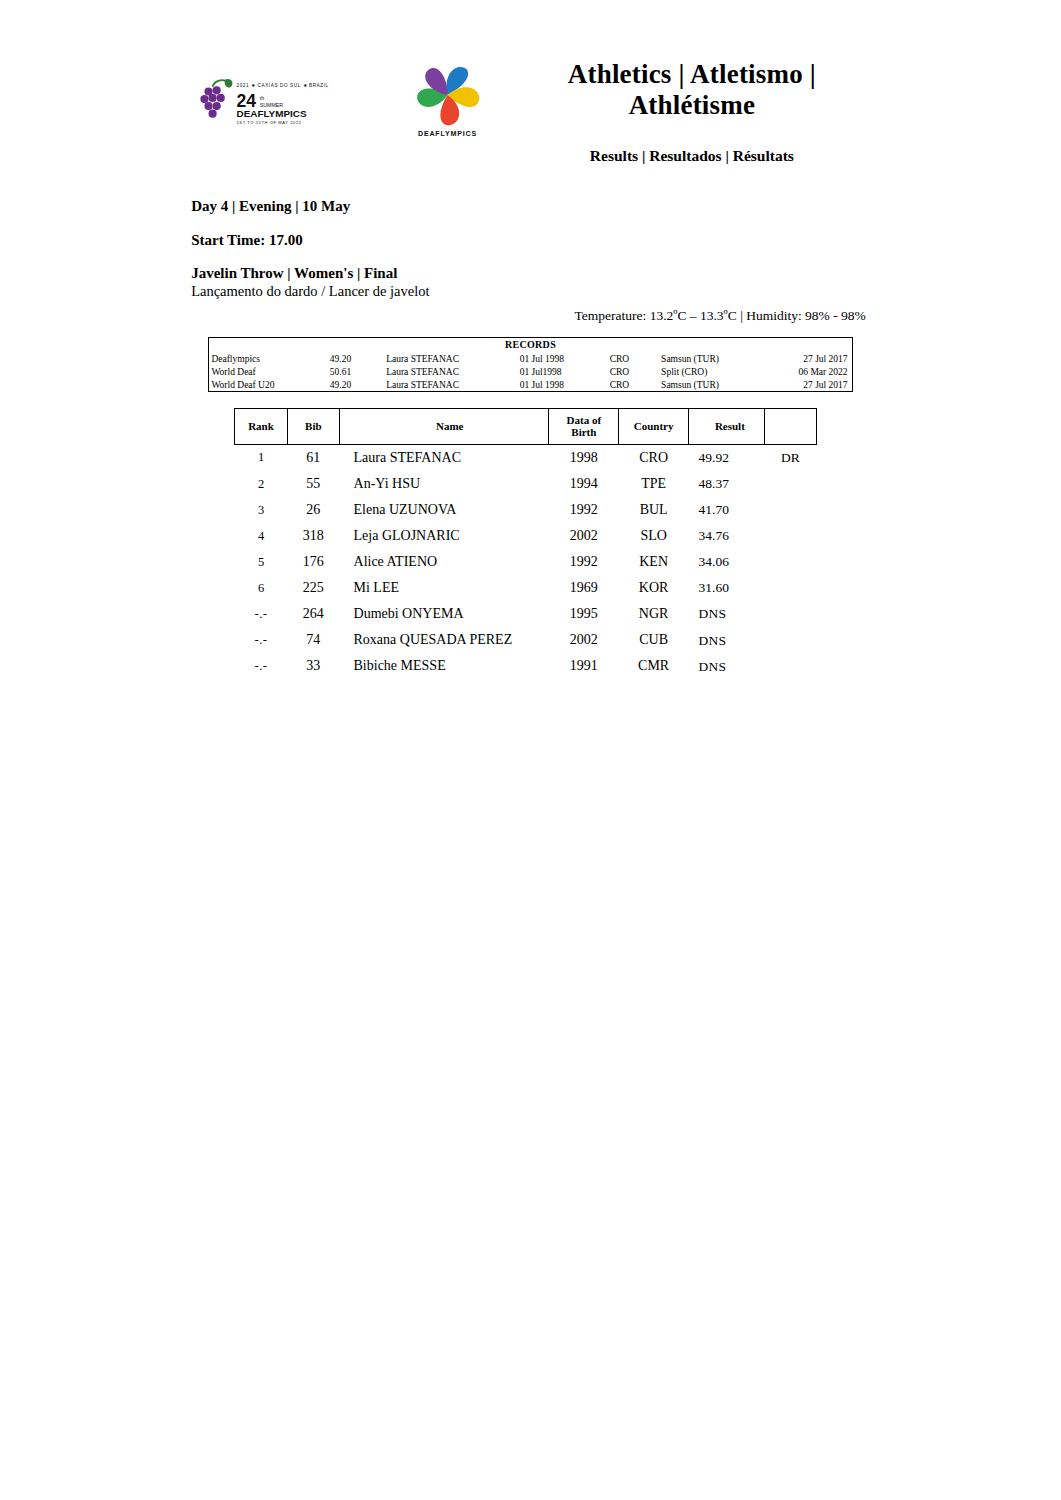2021 ★ CAXIAS DO SUL ★ BRAZIL 24 th SUMMER DEAFLYMPICS 1ST TO 15TH OF MAY 2022 DEAFLYMPICS
Athletics | Atletismo | Athlétisme
Results | Resultados | Résultats
Day 4 | Evening | 10 May
Start Time: 17.00
Javelin Throw | Women's | Final
Lançamento do dardo / Lancer de javelot
Temperature: 13.2ºC – 13.3ºC | Humidity: 98% - 98%
| RECORDS |
| Deaflympics | 49.20 | Laura STEFANAC | 01 Jul 1998 | CRO | Samsun (TUR) | 27 Jul 2017 |
| World Deaf | 50.61 | Laura STEFANAC | 01 Jul1998 | CRO | Split (CRO) | 06 Mar 2022 |
| World Deaf U20 | 49.20 | Laura STEFANAC | 01 Jul 1998 | CRO | Samsun (TUR) | 27 Jul 2017 |
| Rank | Bib | Name | Data of Birth | Country | Result | |
| --- | --- | --- | --- | --- | --- | --- |
| 1 | 61 | Laura STEFANAC | 1998 | CRO | 49.92 | DR |
| 2 | 55 | An-Yi HSU | 1994 | TPE | 48.37 | |
| 3 | 26 | Elena UZUNOVA | 1992 | BUL | 41.70 | |
| 4 | 318 | Leja GLOJNARIC | 2002 | SLO | 34.76 | |
| 5 | 176 | Alice ATIENO | 1992 | KEN | 34.06 | |
| 6 | 225 | Mi LEE | 1969 | KOR | 31.60 | |
| -.- | 264 | Dumebi ONYEMA | 1995 | NGR | DNS | |
| -.- | 74 | Roxana QUESADA PEREZ | 2002 | CUB | DNS | |
| -.- | 33 | Bibiche MESSE | 1991 | CMR | DNS | |